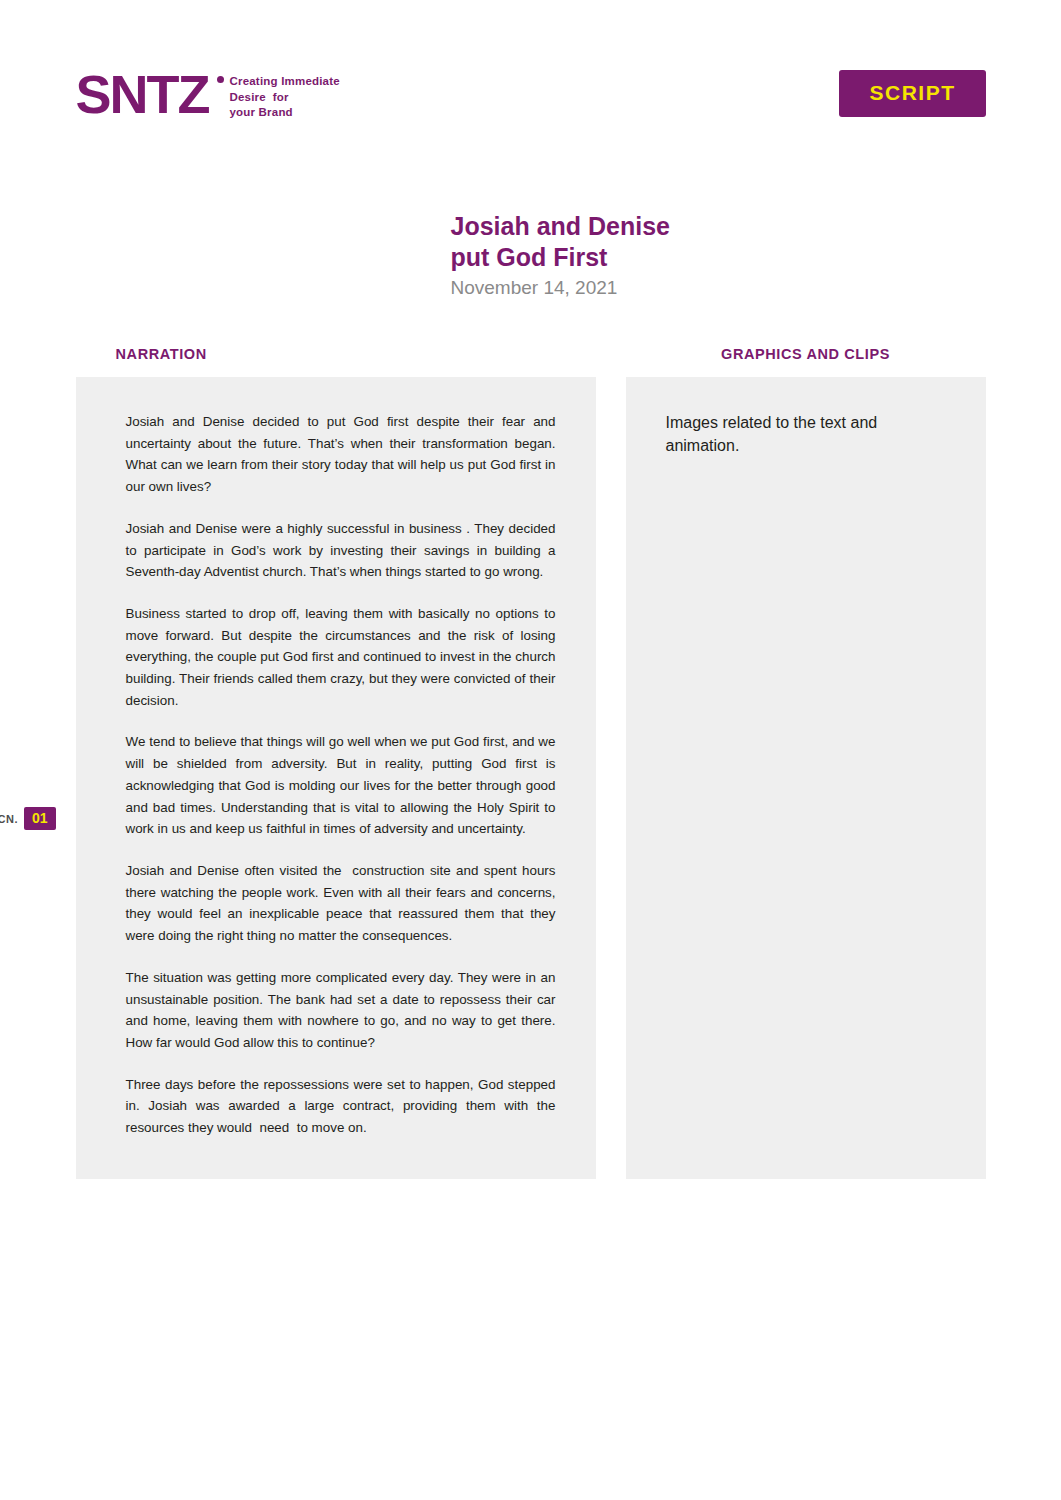SNTZ
Creating Immediate
Desire for
your Brand
SCRIPT
Josiah and Denise put God First
November 14, 2021
NARRATION
GRAPHICS AND CLIPS
CN. 01
Josiah and Denise decided to put God first despite their fear and uncertainty about the future. That’s when their transformation began. What can we learn from their story today that will help us put God first in our own lives?
Josiah and Denise were a highly successful in business . They decided to participate in God’s work by investing their savings in building a Seventh-day Adventist church. That’s when things started to go wrong.
Business started to drop off, leaving them with basically no options to move forward. But despite the circumstances and the risk of losing everything, the couple put God first and continued to invest in the church building. Their friends called them crazy, but they were convicted of their decision.
We tend to believe that things will go well when we put God first, and we will be shielded from adversity. But in reality, putting God first is acknowledging that God is molding our lives for the better through good and bad times. Understanding that is vital to allowing the Holy Spirit to work in us and keep us faithful in times of adversity and uncertainty.
Josiah and Denise often visited the construction site and spent hours there watching the people work. Even with all their fears and concerns, they would feel an inexplicable peace that reassured them that they were doing the right thing no matter the consequences.
The situation was getting more complicated every day. They were in an unsustainable position. The bank had set a date to repossess their car and home, leaving them with nowhere to go, and no way to get there. How far would God allow this to continue?
Three days before the repossessions were set to happen, God stepped in. Josiah was awarded a large contract, providing them with the resources they would need to move on.
Images related to the text and animation.